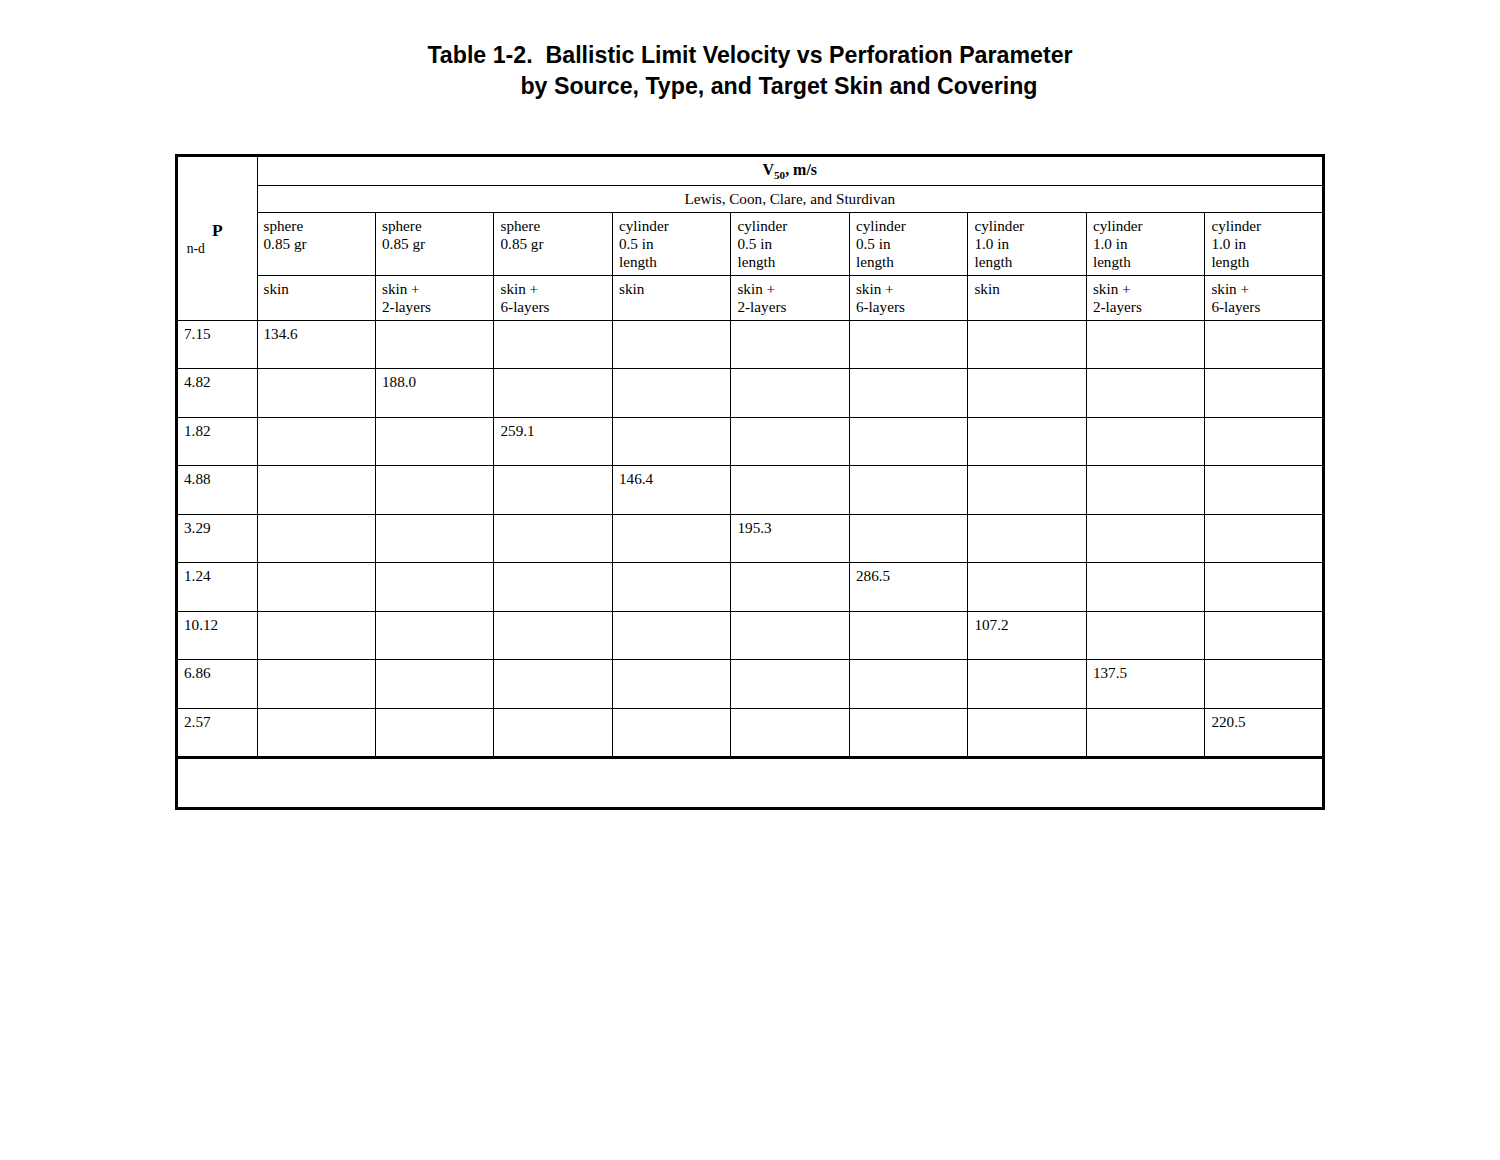Table 1-2. Ballistic Limit Velocity vs Perforation Parameter by Source, Type, and Target Skin and Covering
| P n-d | V 50 , m/s |
| --- | --- |
| Lewis, Coon, Clare, and Sturdivan |
| sphere 0.85 gr | sphere 0.85 gr | sphere 0.85 gr | cylinder 0.5 in length | cylinder 0.5 in length | cylinder 0.5 in length | cylinder 1.0 in length | cylinder 1.0 in length | cylinder 1.0 in length |
| skin | skin + 2-layers | skin + 6-layers | skin | skin + 2-layers | skin + 6-layers | skin | skin + 2-layers | skin + 6-layers |
| 7.15 | 134.6 | | | | | | | | |
| 4.82 | | 188.0 | | | | | | | |
| 1.82 | | | 259.1 | | | | | | |
| 4.88 | | | | 146.4 | | | | | |
| 3.29 | | | | | 195.3 | | | | |
| 1.24 | | | | | | 286.5 | | | |
| 10.12 | | | | | | | 107.2 | | |
| 6.86 | | | | | | | | 137.5 | |
| 2.57 | | | | | | | | | 220.5 |